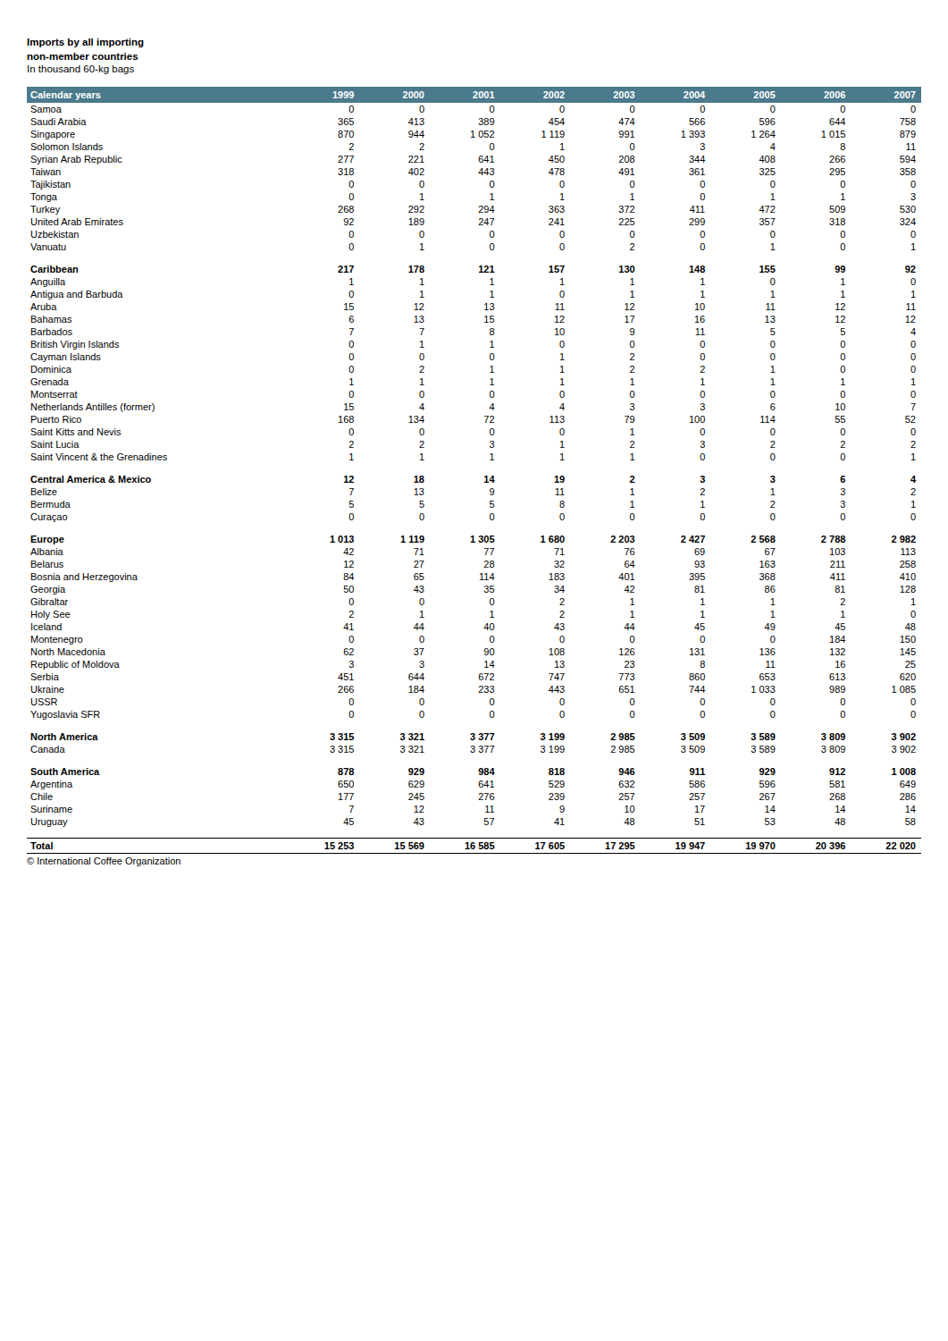Imports by all importing
non-member countries
In thousand 60-kg bags
| Calendar years | 1999 | 2000 | 2001 | 2002 | 2003 | 2004 | 2005 | 2006 | 2007 |
| --- | --- | --- | --- | --- | --- | --- | --- | --- | --- |
| Samoa | 0 | 0 | 0 | 0 | 0 | 0 | 0 | 0 | 0 |
| Saudi Arabia | 365 | 413 | 389 | 454 | 474 | 566 | 596 | 644 | 758 |
| Singapore | 870 | 944 | 1 052 | 1 119 | 991 | 1 393 | 1 264 | 1 015 | 879 |
| Solomon Islands | 2 | 2 | 0 | 1 | 0 | 3 | 4 | 8 | 11 |
| Syrian Arab Republic | 277 | 221 | 641 | 450 | 208 | 344 | 408 | 266 | 594 |
| Taiwan | 318 | 402 | 443 | 478 | 491 | 361 | 325 | 295 | 358 |
| Tajikistan | 0 | 0 | 0 | 0 | 0 | 0 | 0 | 0 | 0 |
| Tonga | 0 | 1 | 1 | 1 | 1 | 0 | 1 | 1 | 3 |
| Turkey | 268 | 292 | 294 | 363 | 372 | 411 | 472 | 509 | 530 |
| United Arab Emirates | 92 | 189 | 247 | 241 | 225 | 299 | 357 | 318 | 324 |
| Uzbekistan | 0 | 0 | 0 | 0 | 0 | 0 | 0 | 0 | 0 |
| Vanuatu | 0 | 1 | 0 | 0 | 2 | 0 | 1 | 0 | 1 |
| Caribbean | 217 | 178 | 121 | 157 | 130 | 148 | 155 | 99 | 92 |
| Anguilla | 1 | 1 | 1 | 1 | 1 | 1 | 0 | 1 | 0 |
| Antigua and Barbuda | 0 | 1 | 1 | 0 | 1 | 1 | 1 | 1 | 1 |
| Aruba | 15 | 12 | 13 | 11 | 12 | 10 | 11 | 12 | 11 |
| Bahamas | 6 | 13 | 15 | 12 | 17 | 16 | 13 | 12 | 12 |
| Barbados | 7 | 7 | 8 | 10 | 9 | 11 | 5 | 5 | 4 |
| British Virgin Islands | 0 | 1 | 1 | 0 | 0 | 0 | 0 | 0 | 0 |
| Cayman Islands | 0 | 0 | 0 | 1 | 2 | 0 | 0 | 0 | 0 |
| Dominica | 0 | 2 | 1 | 1 | 2 | 2 | 1 | 0 | 0 |
| Grenada | 1 | 1 | 1 | 1 | 1 | 1 | 1 | 1 | 1 |
| Montserrat | 0 | 0 | 0 | 0 | 0 | 0 | 0 | 0 | 0 |
| Netherlands Antilles (former) | 15 | 4 | 4 | 4 | 3 | 3 | 6 | 10 | 7 |
| Puerto Rico | 168 | 134 | 72 | 113 | 79 | 100 | 114 | 55 | 52 |
| Saint Kitts and Nevis | 0 | 0 | 0 | 0 | 1 | 0 | 0 | 0 | 0 |
| Saint Lucia | 2 | 2 | 3 | 1 | 2 | 3 | 2 | 2 | 2 |
| Saint Vincent & the Grenadines | 1 | 1 | 1 | 1 | 1 | 0 | 0 | 0 | 1 |
| Central America & Mexico | 12 | 18 | 14 | 19 | 2 | 3 | 3 | 6 | 4 |
| Belize | 7 | 13 | 9 | 11 | 1 | 2 | 1 | 3 | 2 |
| Bermuda | 5 | 5 | 5 | 8 | 1 | 1 | 2 | 3 | 1 |
| Curaçao | 0 | 0 | 0 | 0 | 0 | 0 | 0 | 0 | 0 |
| Europe | 1 013 | 1 119 | 1 305 | 1 680 | 2 203 | 2 427 | 2 568 | 2 788 | 2 982 |
| Albania | 42 | 71 | 77 | 71 | 76 | 69 | 67 | 103 | 113 |
| Belarus | 12 | 27 | 28 | 32 | 64 | 93 | 163 | 211 | 258 |
| Bosnia and Herzegovina | 84 | 65 | 114 | 183 | 401 | 395 | 368 | 411 | 410 |
| Georgia | 50 | 43 | 35 | 34 | 42 | 81 | 86 | 81 | 128 |
| Gibraltar | 0 | 0 | 0 | 2 | 1 | 1 | 1 | 2 | 1 |
| Holy See | 2 | 1 | 1 | 2 | 1 | 1 | 1 | 1 | 0 |
| Iceland | 41 | 44 | 40 | 43 | 44 | 45 | 49 | 45 | 48 |
| Montenegro | 0 | 0 | 0 | 0 | 0 | 0 | 0 | 184 | 150 |
| North Macedonia | 62 | 37 | 90 | 108 | 126 | 131 | 136 | 132 | 145 |
| Republic of Moldova | 3 | 3 | 14 | 13 | 23 | 8 | 11 | 16 | 25 |
| Serbia | 451 | 644 | 672 | 747 | 773 | 860 | 653 | 613 | 620 |
| Ukraine | 266 | 184 | 233 | 443 | 651 | 744 | 1 033 | 989 | 1 085 |
| USSR | 0 | 0 | 0 | 0 | 0 | 0 | 0 | 0 | 0 |
| Yugoslavia SFR | 0 | 0 | 0 | 0 | 0 | 0 | 0 | 0 | 0 |
| North America | 3 315 | 3 321 | 3 377 | 3 199 | 2 985 | 3 509 | 3 589 | 3 809 | 3 902 |
| Canada | 3 315 | 3 321 | 3 377 | 3 199 | 2 985 | 3 509 | 3 589 | 3 809 | 3 902 |
| South America | 878 | 929 | 984 | 818 | 946 | 911 | 929 | 912 | 1 008 |
| Argentina | 650 | 629 | 641 | 529 | 632 | 586 | 596 | 581 | 649 |
| Chile | 177 | 245 | 276 | 239 | 257 | 257 | 267 | 268 | 286 |
| Suriname | 7 | 12 | 11 | 9 | 10 | 17 | 14 | 14 | 14 |
| Uruguay | 45 | 43 | 57 | 41 | 48 | 51 | 53 | 48 | 58 |
| Total | 15 253 | 15 569 | 16 585 | 17 605 | 17 295 | 19 947 | 19 970 | 20 396 | 22 020 |
© International Coffee Organization